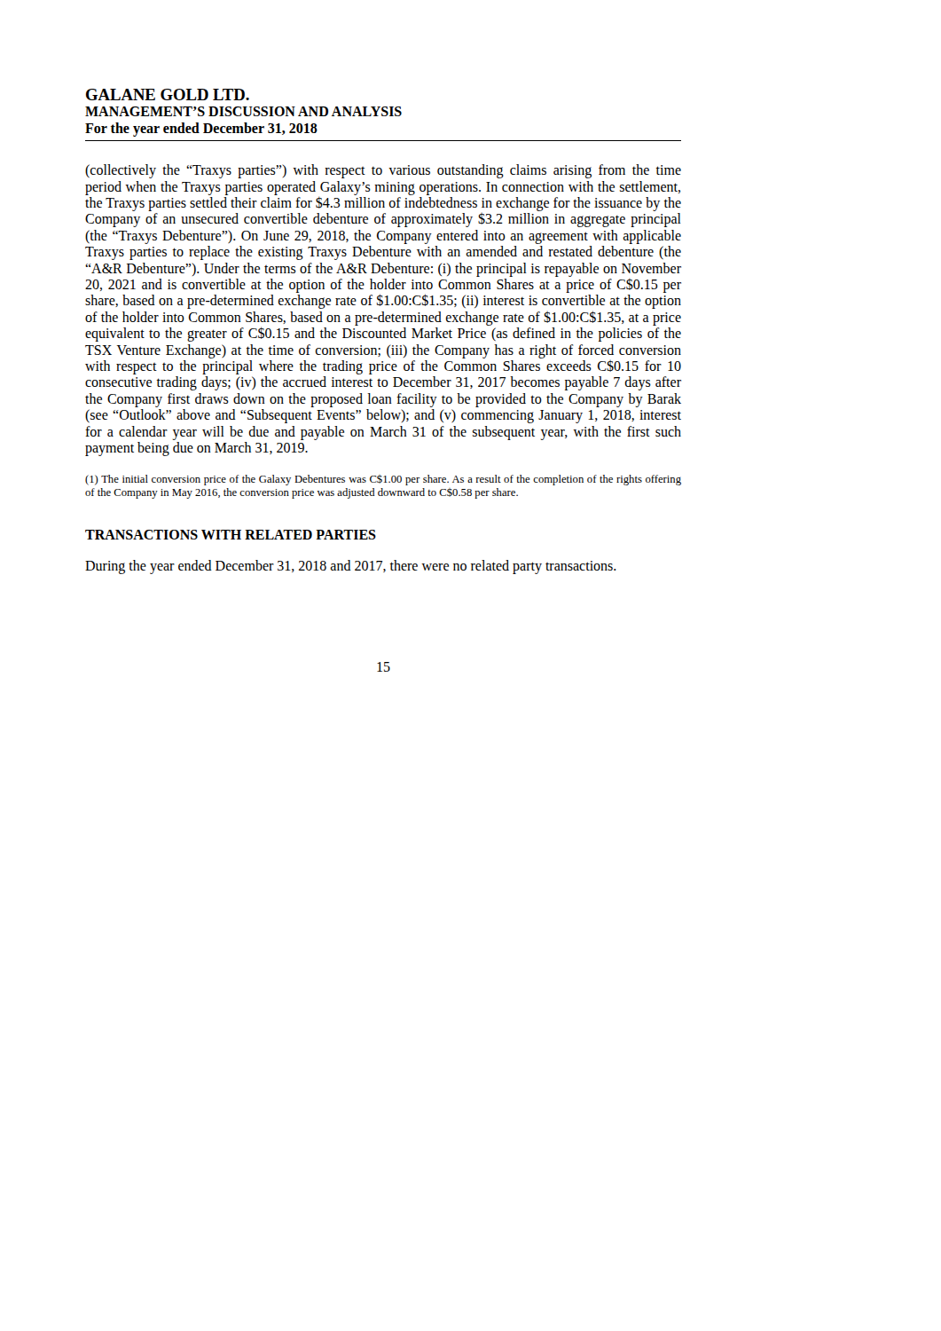GALANE GOLD LTD.
MANAGEMENT’S DISCUSSION AND ANALYSIS
For the year ended December 31, 2018
(collectively the “Traxys parties”) with respect to various outstanding claims arising from the time period when the Traxys parties operated Galaxy’s mining operations. In connection with the settlement, the Traxys parties settled their claim for $4.3 million of indebtedness in exchange for the issuance by the Company of an unsecured convertible debenture of approximately $3.2 million in aggregate principal (the “Traxys Debenture”). On June 29, 2018, the Company entered into an agreement with applicable Traxys parties to replace the existing Traxys Debenture with an amended and restated debenture (the “A&R Debenture”). Under the terms of the A&R Debenture: (i) the principal is repayable on November 20, 2021 and is convertible at the option of the holder into Common Shares at a price of C$0.15 per share, based on a pre-determined exchange rate of $1.00:C$1.35; (ii) interest is convertible at the option of the holder into Common Shares, based on a pre-determined exchange rate of $1.00:C$1.35, at a price equivalent to the greater of C$0.15 and the Discounted Market Price (as defined in the policies of the TSX Venture Exchange) at the time of conversion; (iii) the Company has a right of forced conversion with respect to the principal where the trading price of the Common Shares exceeds C$0.15 for 10 consecutive trading days; (iv) the accrued interest to December 31, 2017 becomes payable 7 days after the Company first draws down on the proposed loan facility to be provided to the Company by Barak (see “Outlook” above and “Subsequent Events” below); and (v) commencing January 1, 2018, interest for a calendar year will be due and payable on March 31 of the subsequent year, with the first such payment being due on March 31, 2019.
(1) The initial conversion price of the Galaxy Debentures was C$1.00 per share. As a result of the completion of the rights offering of the Company in May 2016, the conversion price was adjusted downward to C$0.58 per share.
Transactions with Related Parties
During the year ended December 31, 2018 and 2017, there were no related party transactions.
15